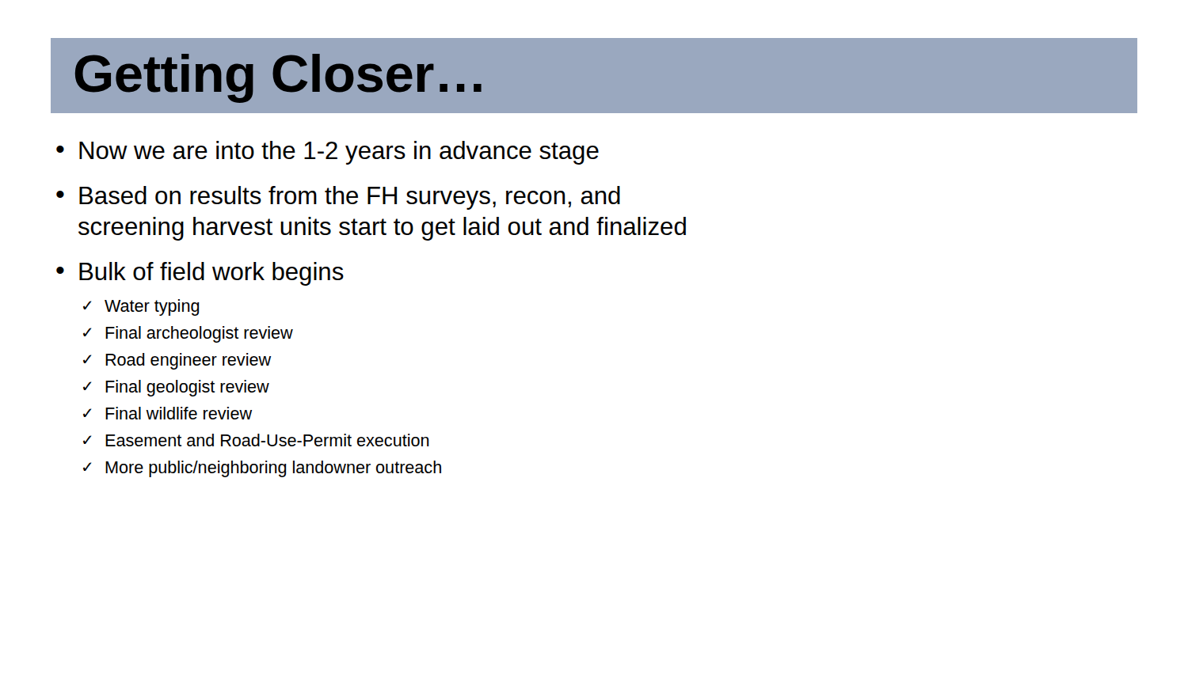Getting Closer…
Now we are into the 1-2 years in advance stage
Based on results from the FH surveys, recon, and screening harvest units start to get laid out and finalized
Bulk of field work begins
Water typing
Final archeologist review
Road engineer review
Final geologist review
Final wildlife review
Easement and Road-Use-Permit execution
More public/neighboring landowner outreach